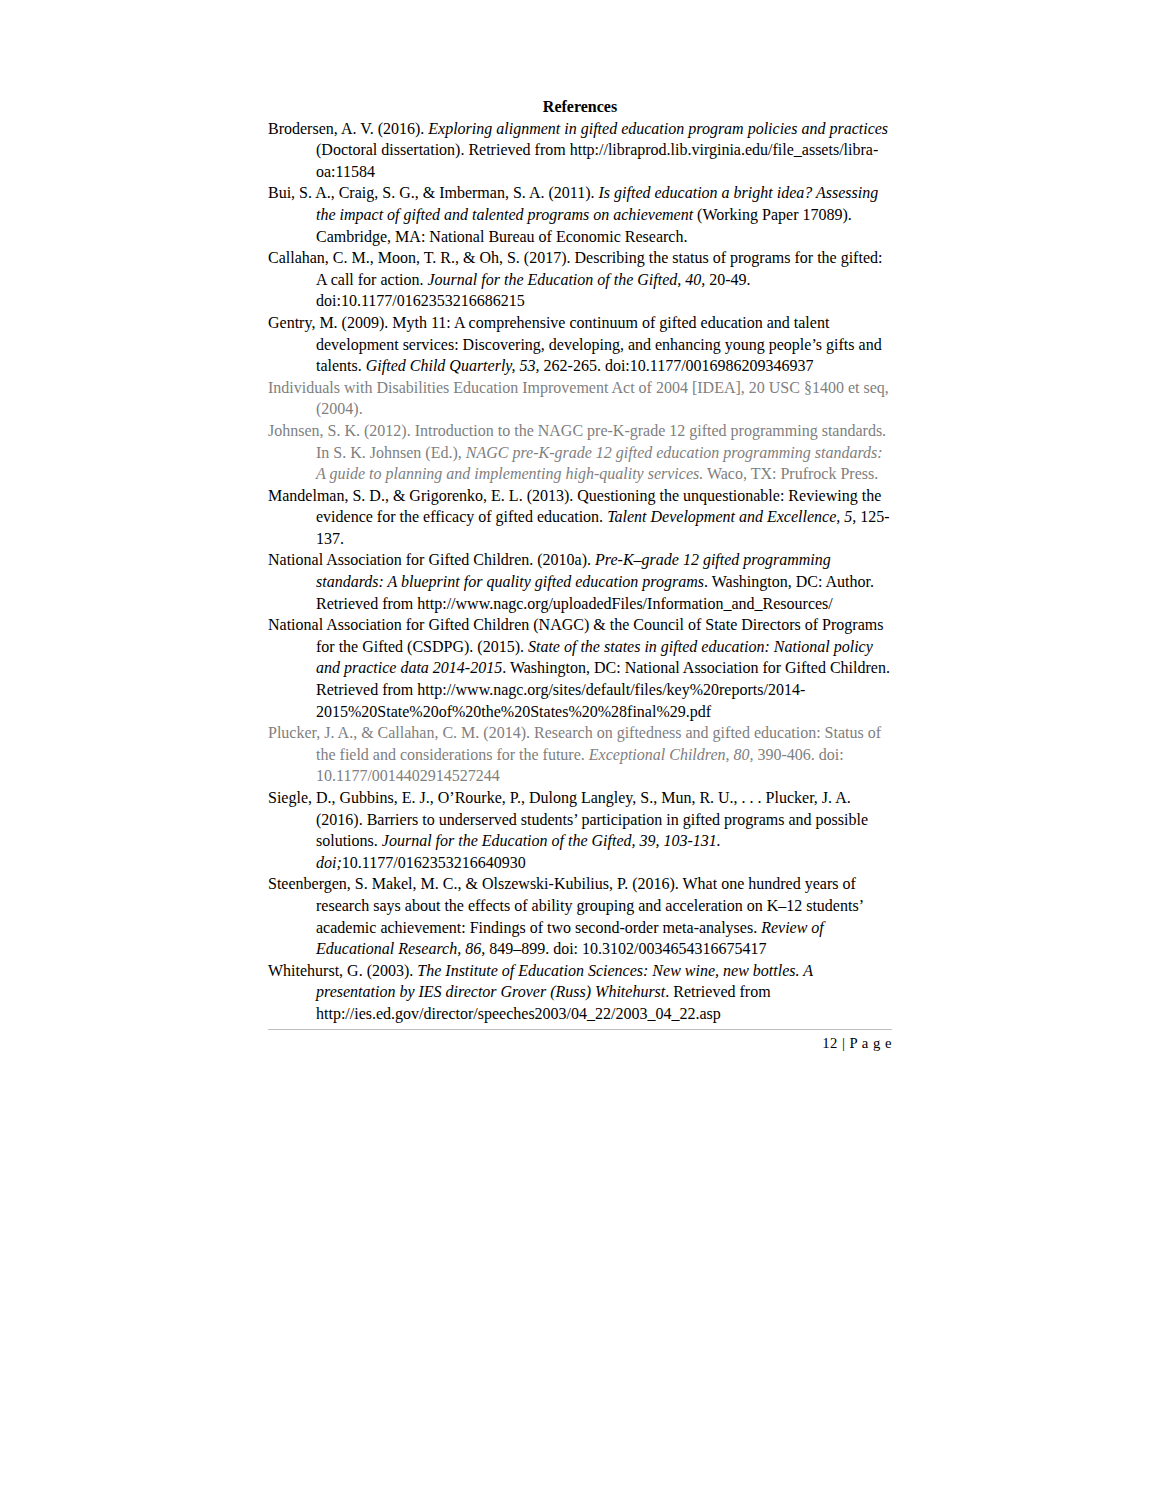References
Brodersen, A. V. (2016). Exploring alignment in gifted education program policies and practices (Doctoral dissertation). Retrieved from http://libraprod.lib.virginia.edu/file_assets/libra-oa:11584
Bui, S. A., Craig, S. G., & Imberman, S. A. (2011). Is gifted education a bright idea? Assessing the impact of gifted and talented programs on achievement (Working Paper 17089). Cambridge, MA: National Bureau of Economic Research.
Callahan, C. M., Moon, T. R., & Oh, S. (2017). Describing the status of programs for the gifted: A call for action. Journal for the Education of the Gifted, 40, 20-49. doi:10.1177/0162353216686215
Gentry, M. (2009). Myth 11: A comprehensive continuum of gifted education and talent development services: Discovering, developing, and enhancing young people’s gifts and talents. Gifted Child Quarterly, 53, 262-265. doi:10.1177/0016986209346937
Individuals with Disabilities Education Improvement Act of 2004 [IDEA], 20 USC §1400 et seq, (2004).
Johnsen, S. K. (2012). Introduction to the NAGC pre-K-grade 12 gifted programming standards. In S. K. Johnsen (Ed.), NAGC pre-K-grade 12 gifted education programming standards: A guide to planning and implementing high-quality services. Waco, TX: Prufrock Press.
Mandelman, S. D., & Grigorenko, E. L. (2013). Questioning the unquestionable: Reviewing the evidence for the efficacy of gifted education. Talent Development and Excellence, 5, 125-137.
National Association for Gifted Children. (2010a). Pre-K–grade 12 gifted programming standards: A blueprint for quality gifted education programs. Washington, DC: Author. Retrieved from http://www.nagc.org/uploadedFiles/Information_and_Resources/
National Association for Gifted Children (NAGC) & the Council of State Directors of Programs for the Gifted (CSDPG). (2015). State of the states in gifted education: National policy and practice data 2014-2015. Washington, DC: National Association for Gifted Children. Retrieved from http://www.nagc.org/sites/default/files/key%20reports/2014-2015%20State%20of%20the%20States%20%28final%29.pdf
Plucker, J. A., & Callahan, C. M. (2014). Research on giftedness and gifted education: Status of the field and considerations for the future. Exceptional Children, 80, 390-406. doi: 10.1177/0014402914527244
Siegle, D., Gubbins, E. J., O’Rourke, P., Dulong Langley, S., Mun, R. U., . . . Plucker, J. A. (2016). Barriers to underserved students’ participation in gifted programs and possible solutions. Journal for the Education of the Gifted, 39, 103-131. doi; 10.1177/0162353216640930
Steenbergen, S. Makel, M. C., & Olszewski-Kubilius, P. (2016). What one hundred years of research says about the effects of ability grouping and acceleration on K–12 students’ academic achievement: Findings of two second-order meta-analyses. Review of Educational Research, 86, 849–899. doi: 10.3102/0034654316675417
Whitehurst, G. (2003). The Institute of Education Sciences: New wine, new bottles. A presentation by IES director Grover (Russ) Whitehurst. Retrieved from http://ies.ed.gov/director/speeches2003/04_22/2003_04_22.asp
12 | P a g e